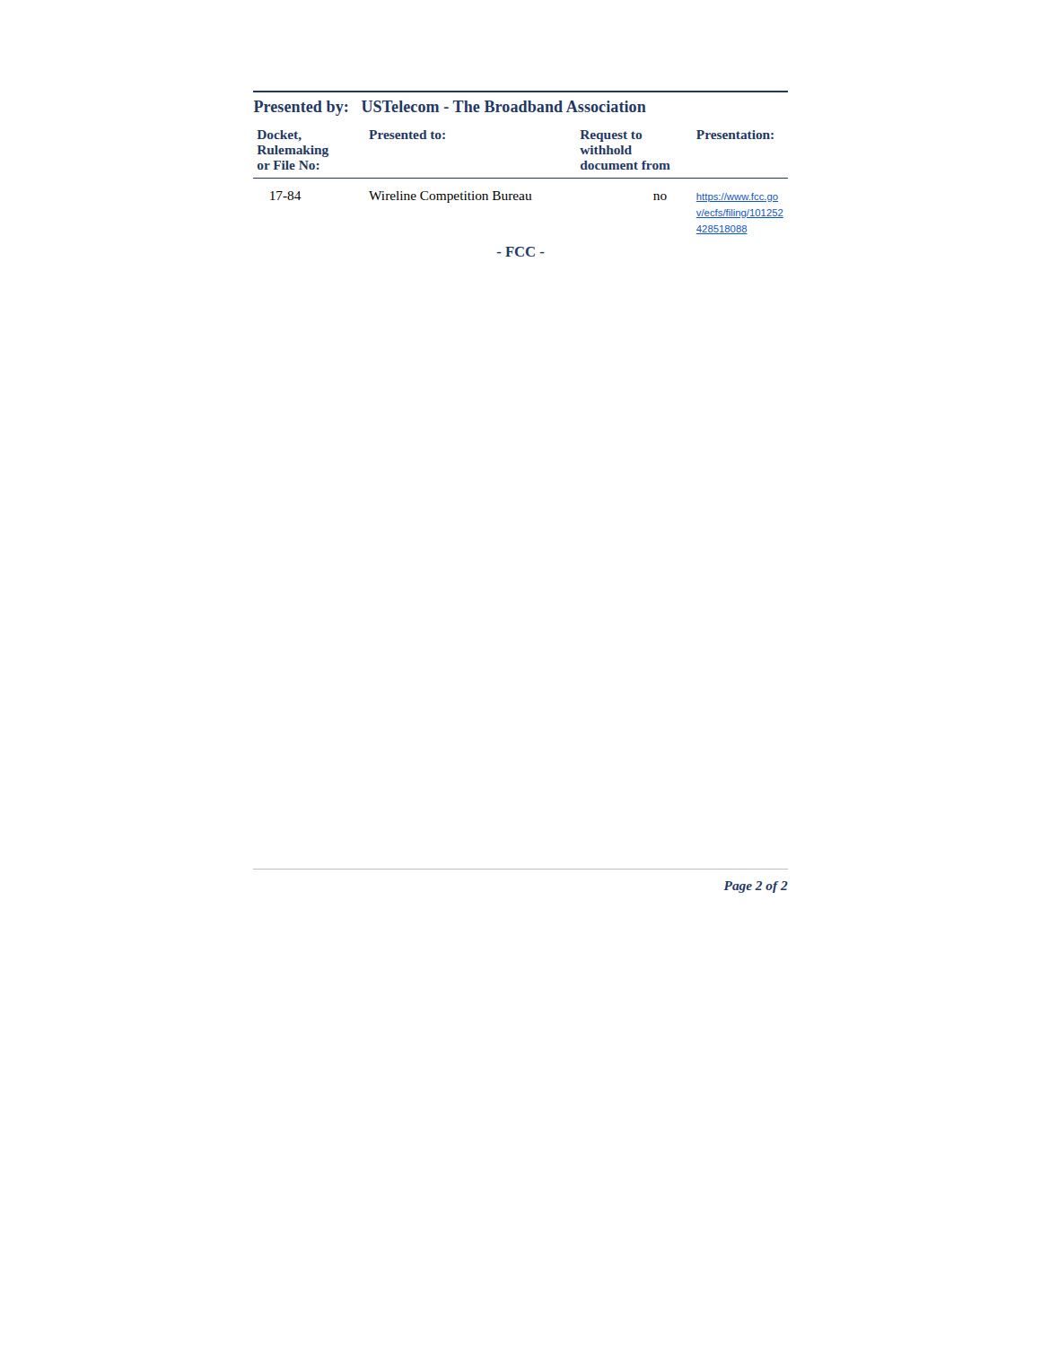Presented by: USTelecom - The Broadband Association
| Docket, Rulemaking or File No: | Presented to: | Request to withhold document from | Presentation: |
| --- | --- | --- | --- |
| 17-84 | Wireline Competition Bureau | no | https://www.fcc.gov/ecfs/filing/101252428518088 |
- FCC -
Page 2 of 2